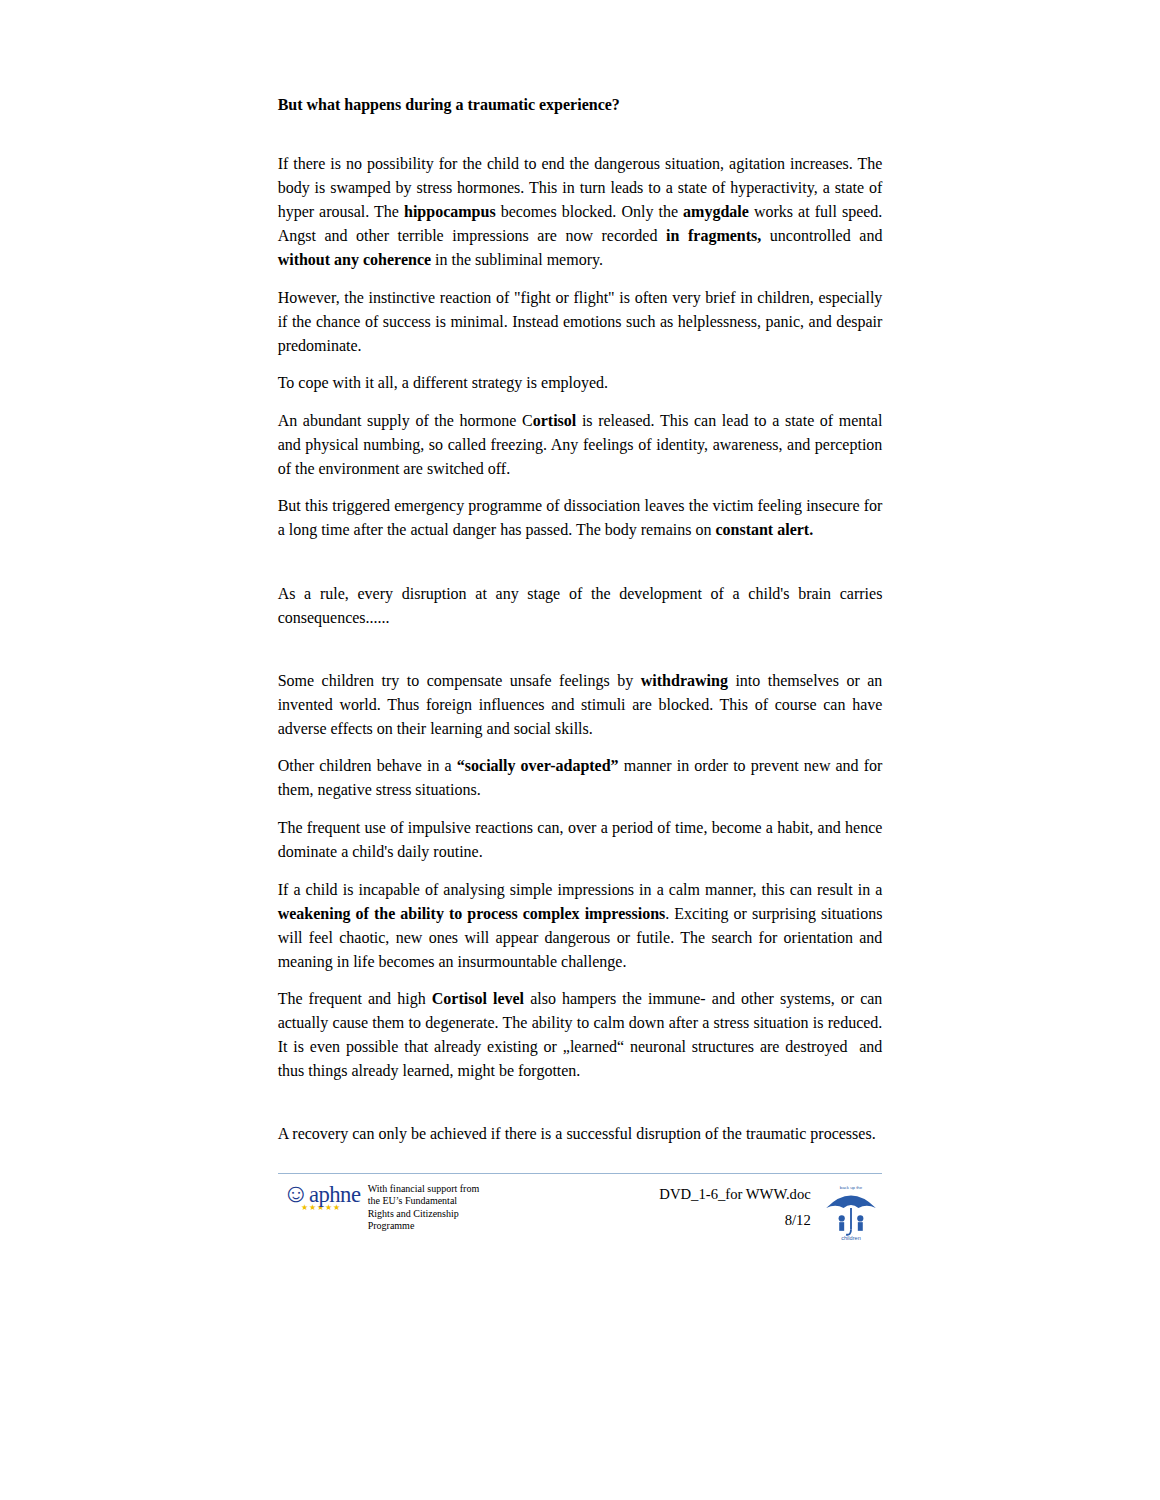But what happens during a traumatic experience?
If there is no possibility for the child to end the dangerous situation, agitation increases. The body is swamped by stress hormones. This in turn leads to a state of hyperactivity, a state of hyper arousal. The hippocampus becomes blocked. Only the amygdale works at full speed. Angst and other terrible impressions are now recorded in fragments, uncontrolled and without any coherence in the subliminal memory.
However, the instinctive reaction of "fight or flight" is often very brief in children, especially if the chance of success is minimal. Instead emotions such as helplessness, panic, and despair predominate.
To cope with it all, a different strategy is employed.
An abundant supply of the hormone Cortisol is released. This can lead to a state of mental and physical numbing, so called freezing. Any feelings of identity, awareness, and perception of the environment are switched off.
But this triggered emergency programme of dissociation leaves the victim feeling insecure for a long time after the actual danger has passed. The body remains on constant alert.
As a rule, every disruption at any stage of the development of a child's brain carries consequences......
Some children try to compensate unsafe feelings by withdrawing into themselves or an invented world. Thus foreign influences and stimuli are blocked. This of course can have adverse effects on their learning and social skills.
Other children behave in a “socially over-adapted” manner in order to prevent new and for them, negative stress situations.
The frequent use of impulsive reactions can, over a period of time, become a habit, and hence dominate a child's daily routine.
If a child is incapable of analysing simple impressions in a calm manner, this can result in a weakening of the ability to process complex impressions. Exciting or surprising situations will feel chaotic, new ones will appear dangerous or futile. The search for orientation and meaning in life becomes an insurmountable challenge.
The frequent and high Cortisol level also hampers the immune- and other systems, or can actually cause them to degenerate. The ability to calm down after a stress situation is reduced. It is even possible that already existing or „learned“ neuronal structures are destroyed and thus things already learned, might be forgotten.
A recovery can only be achieved if there is a successful disruption of the traumatic processes.
☺aphne ★★★★★
With financial support from
the EU’s Fundamental
Rights and Citizenship
Programme
DVD_1-6_for WWW.doc 8/12
children back up the